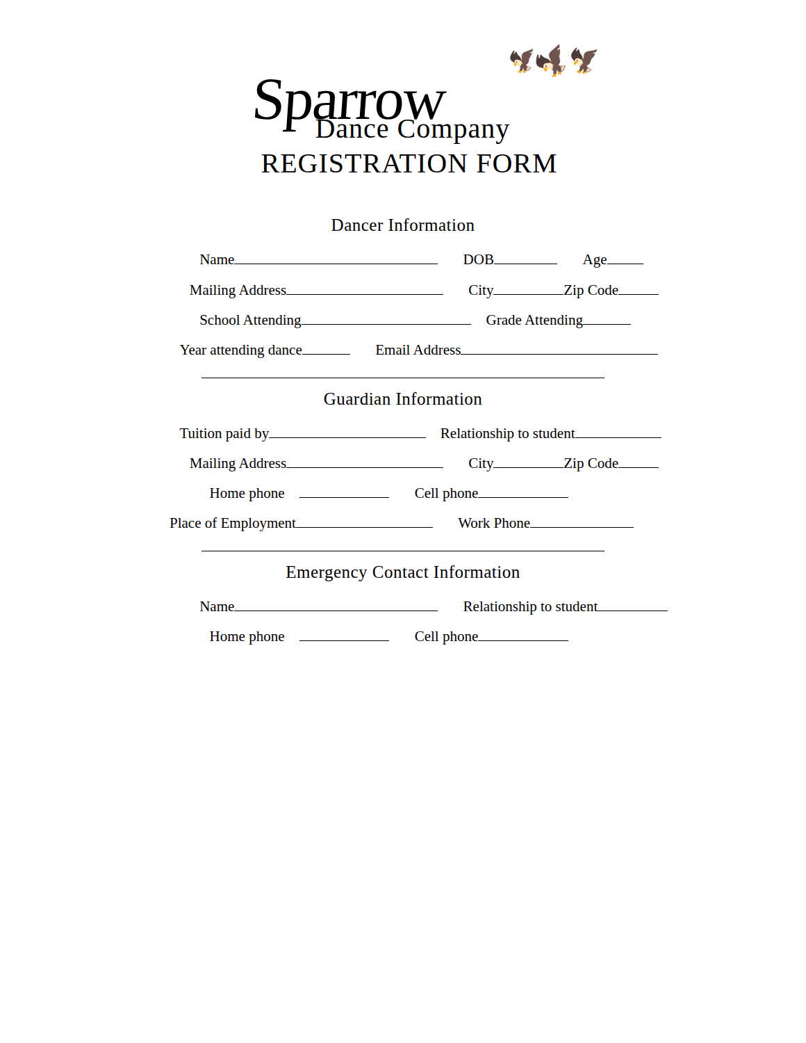Sparrow🦅🦅🦅
Dance Company
Registration Form
Dancer Information
Name DOB Age
Mailing Address City Zip Code
School Attending Grade Attending
Year attending dance Email Address
Guardian Information
Tuition paid by Relationship to student
Mailing Address City Zip Code
Home phone Cell phone
Place of Employment Work Phone
Emergency Contact Information
Name Relationship to student
Home phone Cell phone